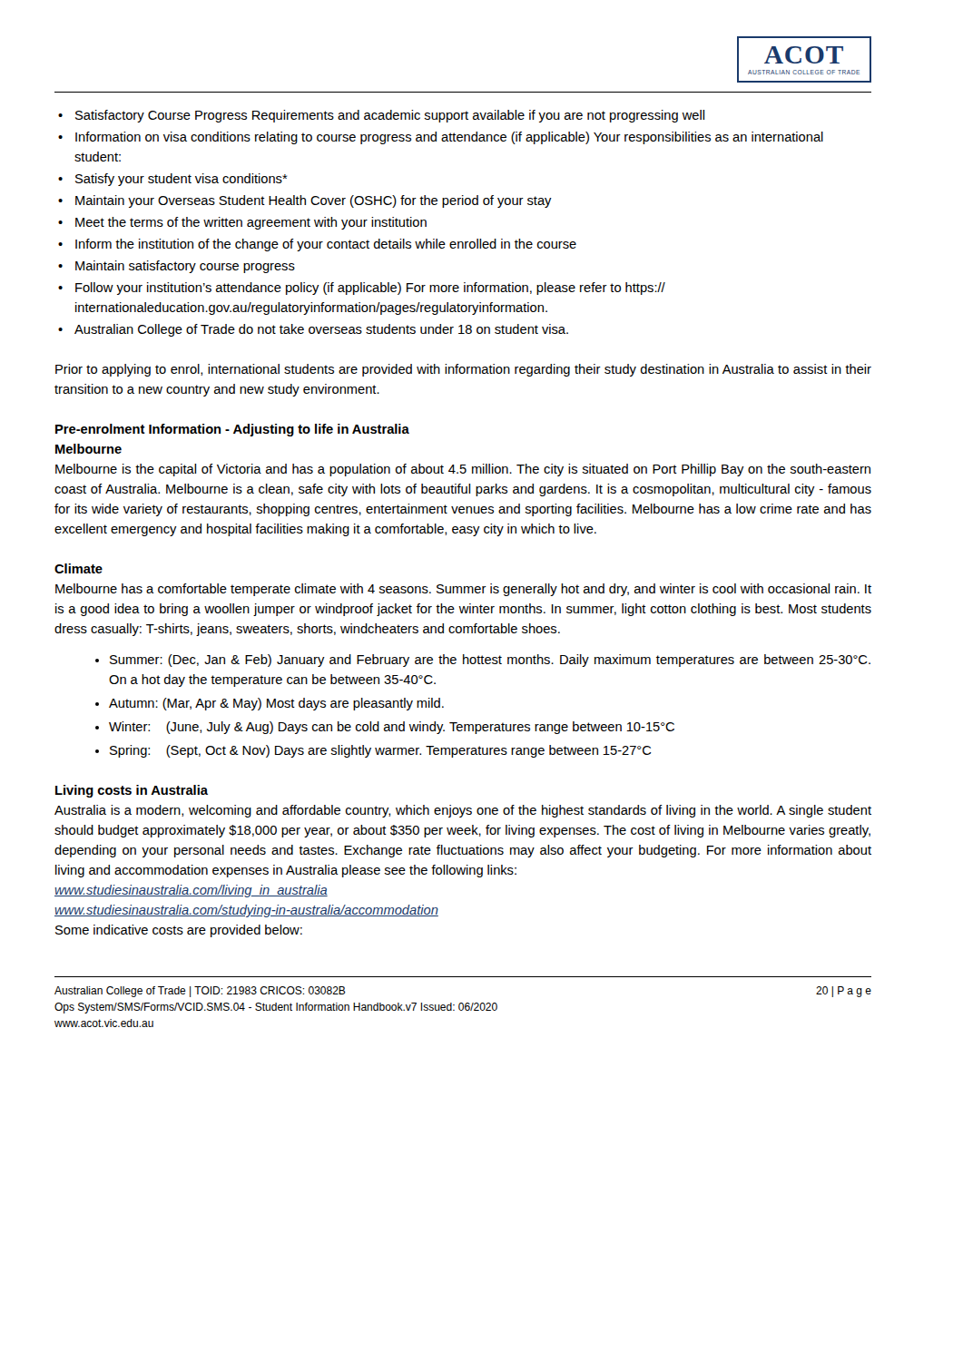ACOT
Australian College of Trade
Satisfactory Course Progress Requirements and academic support available if you are not progressing well
Information on visa conditions relating to course progress and attendance (if applicable) Your responsibilities as an international student:
Satisfy your student visa conditions*
Maintain your Overseas Student Health Cover (OSHC) for the period of your stay
Meet the terms of the written agreement with your institution
Inform the institution of the change of your contact details while enrolled in the course
Maintain satisfactory course progress
Follow your institution’s attendance policy (if applicable) For more information, please refer to https:// internationaleducation.gov.au/regulatoryinformation/pages/regulatoryinformation.
Australian College of Trade do not take overseas students under 18 on student visa.
Prior to applying to enrol, international students are provided with information regarding their study destination in Australia to assist in their transition to a new country and new study environment.
Pre-enrolment Information - Adjusting to life in Australia
Melbourne
Melbourne is the capital of Victoria and has a population of about 4.5 million. The city is situated on Port Phillip Bay on the south-eastern coast of Australia. Melbourne is a clean, safe city with lots of beautiful parks and gardens. It is a cosmopolitan, multicultural city - famous for its wide variety of restaurants, shopping centres, entertainment venues and sporting facilities. Melbourne has a low crime rate and has excellent emergency and hospital facilities making it a comfortable, easy city in which to live.
Climate
Melbourne has a comfortable temperate climate with 4 seasons. Summer is generally hot and dry, and winter is cool with occasional rain. It is a good idea to bring a woollen jumper or windproof jacket for the winter months. In summer, light cotton clothing is best. Most students dress casually: T-shirts, jeans, sweaters, shorts, windcheaters and comfortable shoes.
Summer: (Dec, Jan & Feb) January and February are the hottest months. Daily maximum temperatures are between 25-30°C. On a hot day the temperature can be between 35-40°C.
Autumn: (Mar, Apr & May) Most days are pleasantly mild.
Winter: (June, July & Aug) Days can be cold and windy. Temperatures range between 10-15°C
Spring: (Sept, Oct & Nov) Days are slightly warmer. Temperatures range between 15-27°C
Living costs in Australia
Australia is a modern, welcoming and affordable country, which enjoys one of the highest standards of living in the world. A single student should budget approximately $18,000 per year, or about $350 per week, for living expenses. The cost of living in Melbourne varies greatly, depending on your personal needs and tastes. Exchange rate fluctuations may also affect your budgeting. For more information about living and accommodation expenses in Australia please see the following links:
www.studiesinaustralia.com/living_in_australia www.studiesinaustralia.com/studying-in-australia/accommodation
Some indicative costs are provided below:
20 | P a g e Australian College of Trade | TOID: 21983 CRICOS: 03082B
Ops System/SMS/Forms/VCID.SMS.04 - Student Information Handbook.v7 Issued: 06/2020
www.acot.vic.edu.au